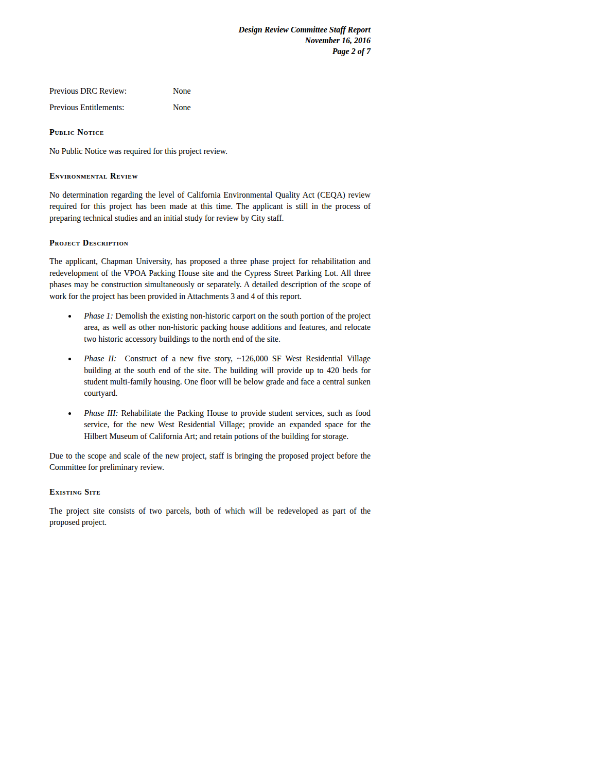Design Review Committee Staff Report
November 16, 2016
Page 2 of 7
Previous DRC Review:
None
Previous Entitlements:
None
Public Notice
No Public Notice was required for this project review.
Environmental Review
No determination regarding the level of California Environmental Quality Act (CEQA) review required for this project has been made at this time. The applicant is still in the process of preparing technical studies and an initial study for review by City staff.
Project Description
The applicant, Chapman University, has proposed a three phase project for rehabilitation and redevelopment of the VPOA Packing House site and the Cypress Street Parking Lot. All three phases may be construction simultaneously or separately. A detailed description of the scope of work for the project has been provided in Attachments 3 and 4 of this report.
Phase 1: Demolish the existing non-historic carport on the south portion of the project area, as well as other non-historic packing house additions and features, and relocate two historic accessory buildings to the north end of the site.
Phase II: Construct of a new five story, ~126,000 SF West Residential Village building at the south end of the site. The building will provide up to 420 beds for student multi-family housing. One floor will be below grade and face a central sunken courtyard.
Phase III: Rehabilitate the Packing House to provide student services, such as food service, for the new West Residential Village; provide an expanded space for the Hilbert Museum of California Art; and retain potions of the building for storage.
Due to the scope and scale of the new project, staff is bringing the proposed project before the Committee for preliminary review.
Existing Site
The project site consists of two parcels, both of which will be redeveloped as part of the proposed project.